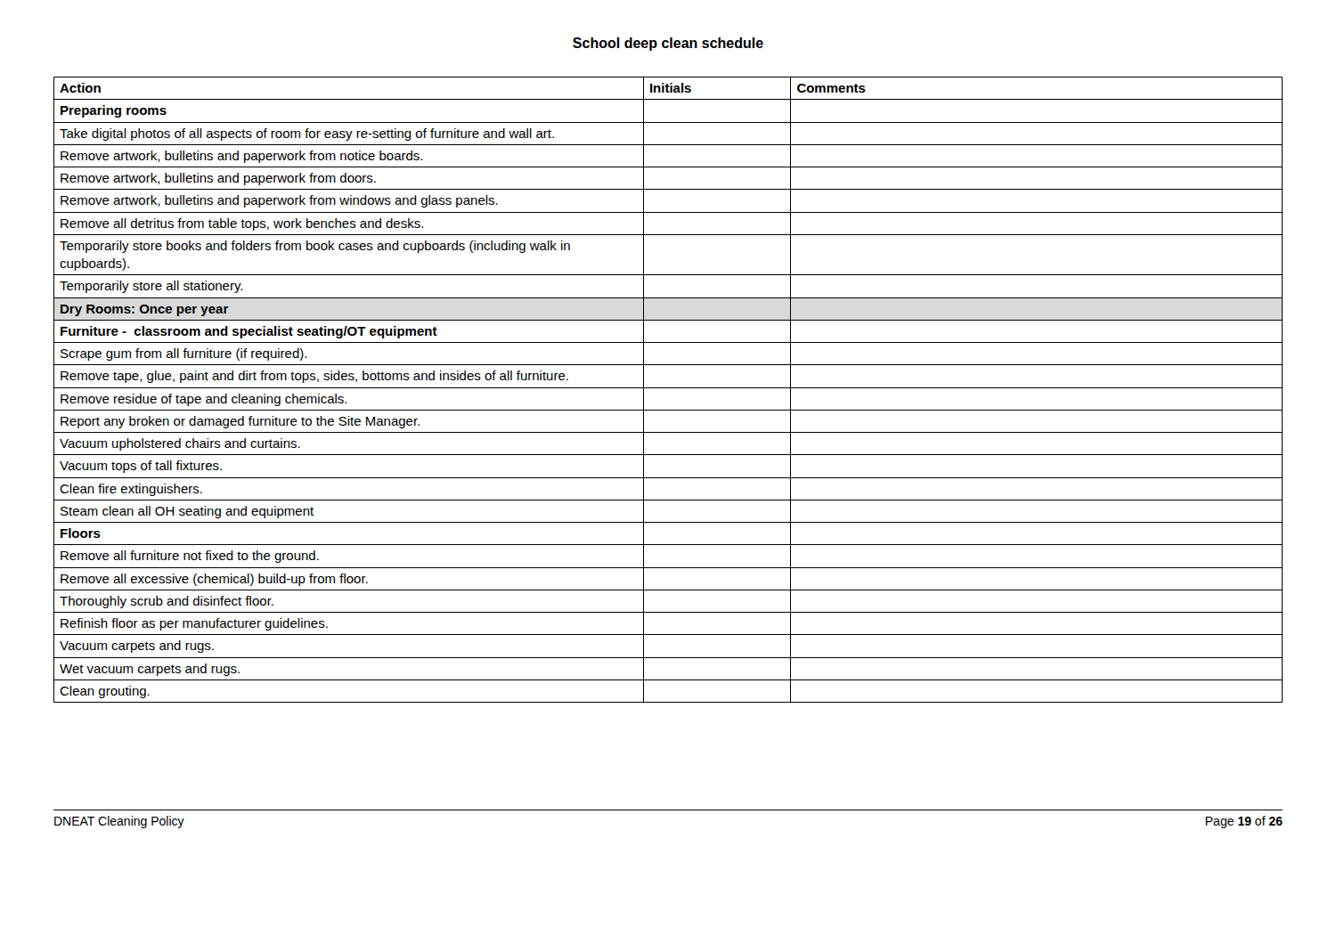School deep clean schedule
| Action | Initials | Comments |
| --- | --- | --- |
| Preparing rooms | | |
| Take digital photos of all aspects of room for easy re-setting of furniture and wall art. | | |
| Remove artwork, bulletins and paperwork from notice boards. | | |
| Remove artwork, bulletins and paperwork from doors. | | |
| Remove artwork, bulletins and paperwork from windows and glass panels. | | |
| Remove all detritus from table tops, work benches and desks. | | |
| Temporarily store books and folders from book cases and cupboards (including walk in cupboards). | | |
| Temporarily store all stationery. | | |
| Dry Rooms: Once per year | | |
| Furniture - classroom and specialist seating/OT equipment | | |
| Scrape gum from all furniture (if required). | | |
| Remove tape, glue, paint and dirt from tops, sides, bottoms and insides of all furniture. | | |
| Remove residue of tape and cleaning chemicals. | | |
| Report any broken or damaged furniture to the Site Manager. | | |
| Vacuum upholstered chairs and curtains. | | |
| Vacuum tops of tall fixtures. | | |
| Clean fire extinguishers. | | |
| Steam clean all OH seating and equipment | | |
| Floors | | |
| Remove all furniture not fixed to the ground. | | |
| Remove all excessive (chemical) build-up from floor. | | |
| Thoroughly scrub and disinfect floor. | | |
| Refinish floor as per manufacturer guidelines. | | |
| Vacuum carpets and rugs. | | |
| Wet vacuum carpets and rugs. | | |
| Clean grouting. | | |
DNEAT Cleaning Policy
Page 19 of 26